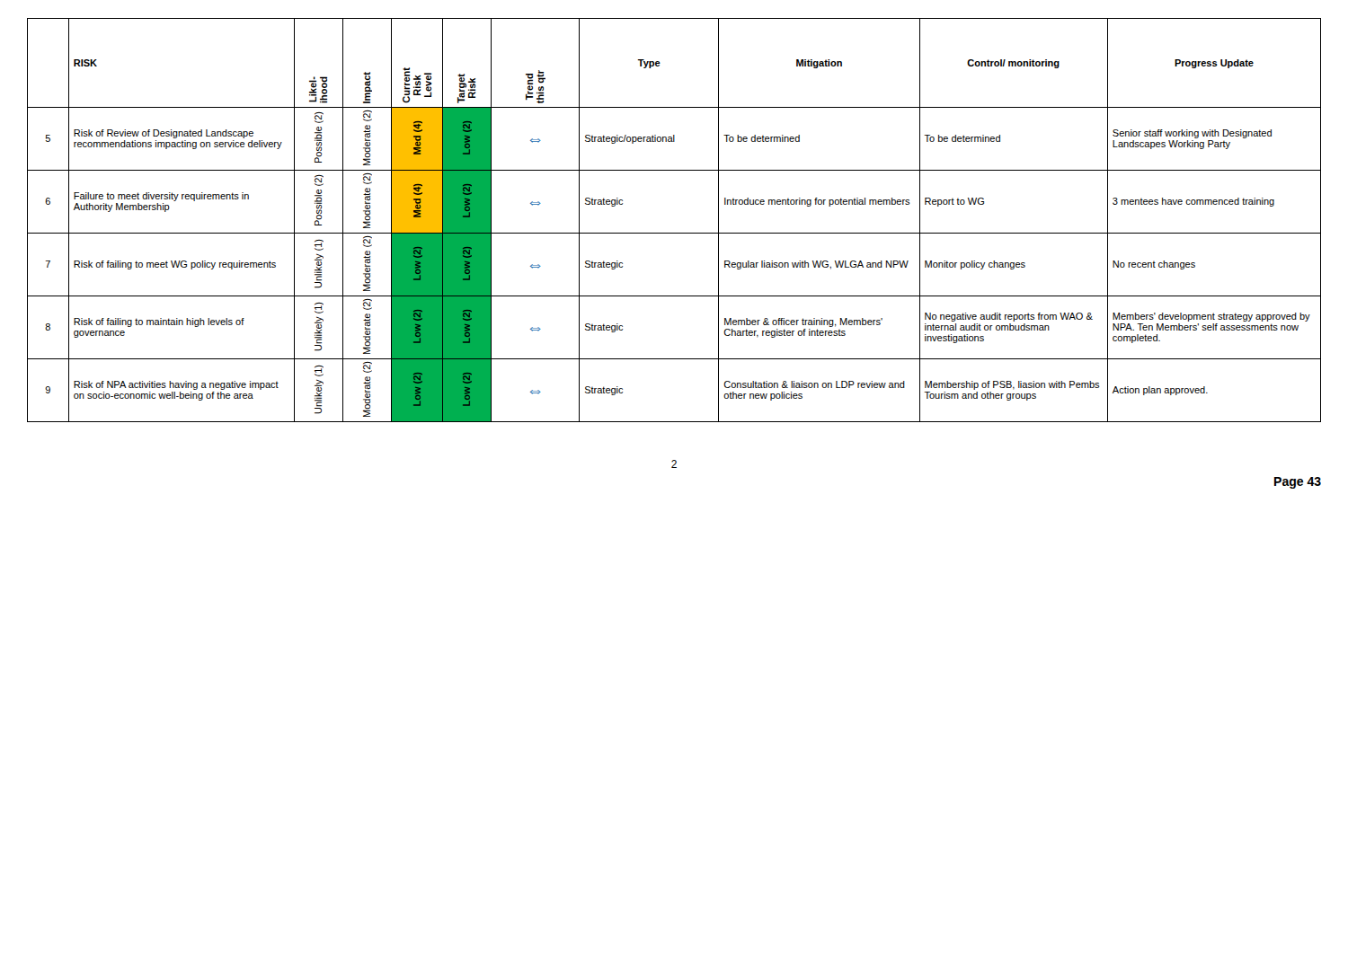| | RISK | Likel- ihood | Impact | Current Risk Level | Target Risk | Trend this qtr | Type | Mitigation | Control/ monitoring | Progress Update |
| --- | --- | --- | --- | --- | --- | --- | --- | --- | --- | --- |
| 5 | Risk of Review of Designated Landscape recommendations impacting on service delivery | Possible (2) | Moderate (2) | Med (4) | Low (2) | ⇔ | Strategic/operational | To be determined | To be determined | Senior staff working with Designated Landscapes Working Party |
| 6 | Failure to meet diversity requirements in Authority Membership | Possible (2) | Moderate (2) | Med (4) | Low (2) | ⇔ | Strategic | Introduce mentoring for potential members | Report to WG | 3 mentees have commenced training |
| 7 | Risk of failing to meet WG policy requirements | Unlikely (1) | Moderate (2) | Low (2) | Low (2) | ⇔ | Strategic | Regular liaison with WG, WLGA and NPW | Monitor policy changes | No recent changes |
| 8 | Risk of failing to maintain high levels of governance | Unlikely (1) | Moderate (2) | Low (2) | Low (2) | ⇔ | Strategic | Member & officer training, Members' Charter, register of interests | No negative audit reports from WAO & internal audit or ombudsman investigations | Members' development strategy approved by NPA. Ten Members' self assessments now completed. |
| 9 | Risk of NPA activities having a negative impact on socio-economic well-being of the area | Unlikely (1) | Moderate (2) | Low (2) | Low (2) | ⇔ | Strategic | Consultation & liaison on LDP review and other new policies | Membership of PSB, liasion with Pembs Tourism and other groups | Action plan approved. |
2
Page 43